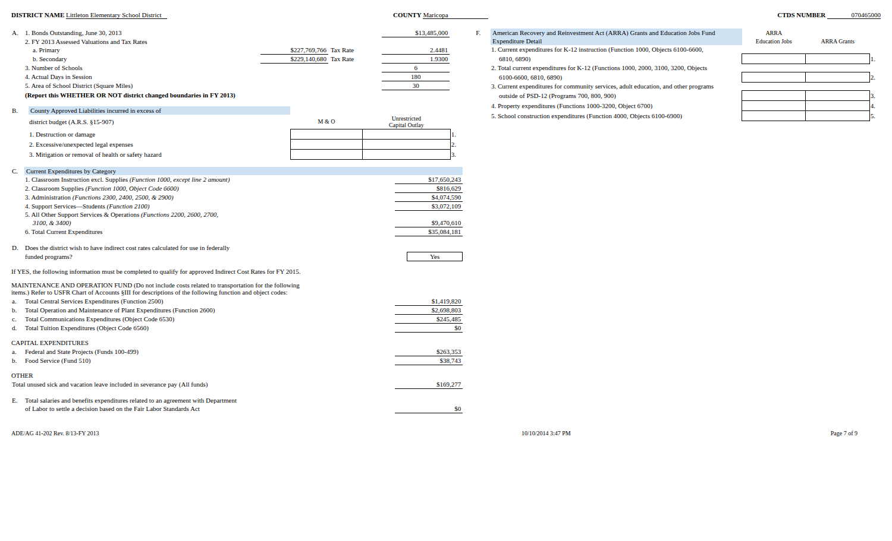| DISTRICT NAME Littleton Elementary School District | COUNTY Maricopa | CTDS NUMBER 070465000 |
| / A. / 1. Bonds Outstanding, June 30, 2013 / / / $13,485,000 / / / / 2. FY 2013 Assessed Valuations and Tax Rates / / / / / / / a. Primary / $227,769,766 / Tax Rate / 2.4481 / / / / b. Secondary / $229,140,680 / Tax Rate / 1.9300 / / / / 3. Number of Schools / / / 6 / / / / 4. Actual Days in Session / / / 180 / / / / 5. Area of School District (Square Miles) / / / 30 / / / / (Report this WHETHER OR NOT district changed boundaries in FY 2013) / / / B. / County Approved Liabilities incurred in excess of / / / / / / district budget (A.R.S. §15-907) / M & O / Unrestricted Capital Outlay / / / / 1. Destruction or damage / / / 1. / / / 2. Excessive/unexpected legal expenses / / / 2. / / / 3. Mitigation or removal of health or safety hazard / / / 3. / / C. / Current Expenditures by Category / / / 1. Classroom Instruction excl. Supplies (Function 1000, except line 2 amount) / $17,650,243 / / / 2. Classroom Supplies (Function 1000, Object Code 6600) / $816,629 / / / 3. Administration (Functions 2300, 2400, 2500, & 2900) / $4,074,590 / / / 4. Support Services—Students (Function 2100) / $3,072,109 / / / 5. All Other Support Services & Operations (Functions 2200, 2600, 2700, / / / / 3100, & 3400) / $9,470,610 / / / 6. Total Current Expenditures / $35,084,181 / / D. / Does the district wish to have indirect cost rates calculated for use in federally / / / / funded programs? / Yes / If YES, the following information must be completed to qualify for approved Indirect Cost Rates for FY 2015. MAINTENANCE AND OPERATION FUND (Do not include costs related to transportation for the following items.) Refer to USFR Chart of Accounts §III for descriptions of the following function and object codes: / a. / Total Central Services Expenditures (Function 2500) / $1,419,820 / / b. / Total Operation and Maintenance of Plant Expenditures (Function 2600) / $2,698,803 / / c. / Total Communications Expenditures (Object Code 6530) / $245,485 / / d. / Total Tuition Expenditures (Object Code 6560) / $0 / CAPITAL EXPENDITURES / a. / Federal and State Projects (Funds 100-499) / $263,353 / / b. / Food Service (Fund 510) / $38,743 / OTHER / Total unused sick and vacation leave included in severance pay (All funds) / $169,277 / / E. / Total salaries and benefits expenditures related to an agreement with Department / / / / of Labor to settle a decision based on the Fair Labor Standards Act / $0 / | / F. / American Recovery and Reinvestment Act (ARRA) Grants and Education Jobs Fund / ARRA / / / / / Expenditure Detail / Education Jobs / ARRA Grants / / / / 1. Current expenditures for K-12 instruction (Function 1000, Objects 6100-6600, / / / / / / 6810, 6890) / / / 1. / / / 2. Total current expenditures for K-12 (Functions 1000, 2000, 3100, 3200, Objects / / / / / / 6100-6600, 6810, 6890) / / / 2. / / / 3. Current expenditures for community services, adult education, and other programs / / / / / / outside of PSD-12 (Programs 700, 800, 900) / / / 3. / / / 4. Property expenditures (Functions 1000-3200, Object 6700) / / / 4. / / / 5. School construction expenditures (Function 4000, Objects 6100-6900) / / / 5. / |
| ADE/AG 41-202 Rev. 8/13-FY 2013 | 10/10/2014 3:47 PM | Page 7 of 9 |